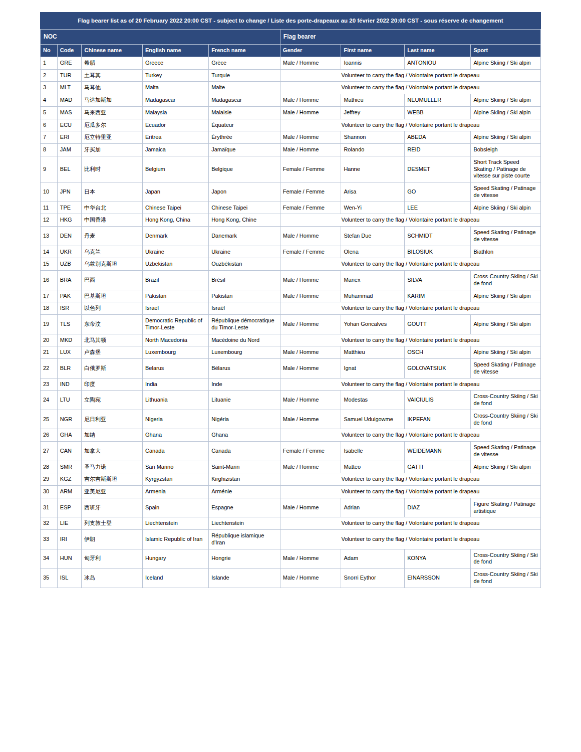Flag bearer list as of 20 February 2022 20:00 CST - subject to change / Liste des porte-drapeaux au 20 février 2022 20:00 CST - sous réserve de changement
| NOC | Flag bearer |
| --- | --- |
| No | Code | Chinese name | English name | French name | Gender | First name | Last name | Sport |
| 1 | GRE | 希腊 | Greece | Grèce | Male / Homme | Ioannis | ANTONIOU | Alpine Skiing / Ski alpin |
| 2 | TUR | 土耳其 | Turkey | Turquie | Volunteer to carry the flag / Volontaire portant le drapeau |
| 3 | MLT | 马耳他 | Malta | Malte | Volunteer to carry the flag / Volontaire portant le drapeau |
| 4 | MAD | 马达加斯加 | Madagascar | Madagascar | Male / Homme | Mathieu | NEUMULLER | Alpine Skiing / Ski alpin |
| 5 | MAS | 马来西亚 | Malaysia | Malaisie | Male / Homme | Jeffrey | WEBB | Alpine Skiing / Ski alpin |
| 6 | ECU | 厄瓜多尔 | Ecuador | Équateur | Volunteer to carry the flag / Volontaire portant le drapeau |
| 7 | ERI | 厄立特里亚 | Eritrea | Érythrée | Male / Homme | Shannon | ABEDA | Alpine Skiing / Ski alpin |
| 8 | JAM | 牙买加 | Jamaica | Jamaïque | Male / Homme | Rolando | REID | Bobsleigh |
| 9 | BEL | 比利时 | Belgium | Belgique | Female / Femme | Hanne | DESMET | Short Track Speed Skating / Patinage de vitesse sur piste courte |
| 10 | JPN | 日本 | Japan | Japon | Female / Femme | Arisa | GO | Speed Skating / Patinage de vitesse |
| 11 | TPE | 中华台北 | Chinese Taipei | Chinese Taipei | Female / Femme | Wen-Yi | LEE | Alpine Skiing / Ski alpin |
| 12 | HKG | 中国香港 | Hong Kong, China | Hong Kong, Chine | Volunteer to carry the flag / Volontaire portant le drapeau |
| 13 | DEN | 丹麦 | Denmark | Danemark | Male / Homme | Stefan Due | SCHMIDT | Speed Skating / Patinage de vitesse |
| 14 | UKR | 乌克兰 | Ukraine | Ukraine | Female / Femme | Olena | BILOSIUK | Biathlon |
| 15 | UZB | 乌兹别克斯坦 | Uzbekistan | Ouzbékistan | Volunteer to carry the flag / Volontaire portant le drapeau |
| 16 | BRA | 巴西 | Brazil | Brésil | Male / Homme | Manex | SILVA | Cross-Country Skiing / Ski de fond |
| 17 | PAK | 巴基斯坦 | Pakistan | Pakistan | Male / Homme | Muhammad | KARIM | Alpine Skiing / Ski alpin |
| 18 | ISR | 以色列 | Israel | Israël | Volunteer to carry the flag / Volontaire portant le drapeau |
| 19 | TLS | 东帝汶 | Democratic Republic of Timor-Leste | République démocratique du Timor-Leste | Male / Homme | Yohan Goncalves | GOUTT | Alpine Skiing / Ski alpin |
| 20 | MKD | 北马其顿 | North Macedonia | Macédoine du Nord | Volunteer to carry the flag / Volontaire portant le drapeau |
| 21 | LUX | 卢森堡 | Luxembourg | Luxembourg | Male / Homme | Matthieu | OSCH | Alpine Skiing / Ski alpin |
| 22 | BLR | 白俄罗斯 | Belarus | Bélarus | Male / Homme | Ignat | GOLOVATSIUK | Speed Skating / Patinage de vitesse |
| 23 | IND | 印度 | India | Inde | Volunteer to carry the flag / Volontaire portant le drapeau |
| 24 | LTU | 立陶宛 | Lithuania | Lituanie | Male / Homme | Modestas | VAICIULIS | Cross-Country Skiing / Ski de fond |
| 25 | NGR | 尼日利亚 | Nigeria | Nigéria | Male / Homme | Samuel Uduigowme | IKPEFAN | Cross-Country Skiing / Ski de fond |
| 26 | GHA | 加纳 | Ghana | Ghana | Volunteer to carry the flag / Volontaire portant le drapeau |
| 27 | CAN | 加拿大 | Canada | Canada | Female / Femme | Isabelle | WEIDEMANN | Speed Skating / Patinage de vitesse |
| 28 | SMR | 圣马力诺 | San Marino | Saint-Marin | Male / Homme | Matteo | GATTI | Alpine Skiing / Ski alpin |
| 29 | KGZ | 吉尔吉斯斯坦 | Kyrgyzstan | Kirghizistan | Volunteer to carry the flag / Volontaire portant le drapeau |
| 30 | ARM | 亚美尼亚 | Armenia | Arménie | Volunteer to carry the flag / Volontaire portant le drapeau |
| 31 | ESP | 西班牙 | Spain | Espagne | Male / Homme | Adrian | DIAZ | Figure Skating / Patinage artistique |
| 32 | LIE | 列支敦士登 | Liechtenstein | Liechtenstein | Volunteer to carry the flag / Volontaire portant le drapeau |
| 33 | IRI | 伊朗 | Islamic Republic of Iran | République islamique d'Iran | Volunteer to carry the flag / Volontaire portant le drapeau |
| 34 | HUN | 匈牙利 | Hungary | Hongrie | Male / Homme | Adam | KONYA | Cross-Country Skiing / Ski de fond |
| 35 | ISL | 冰岛 | Iceland | Islande | Male / Homme | Snorri Eythor | EINARSSON | Cross-Country Skiing / Ski de fond |